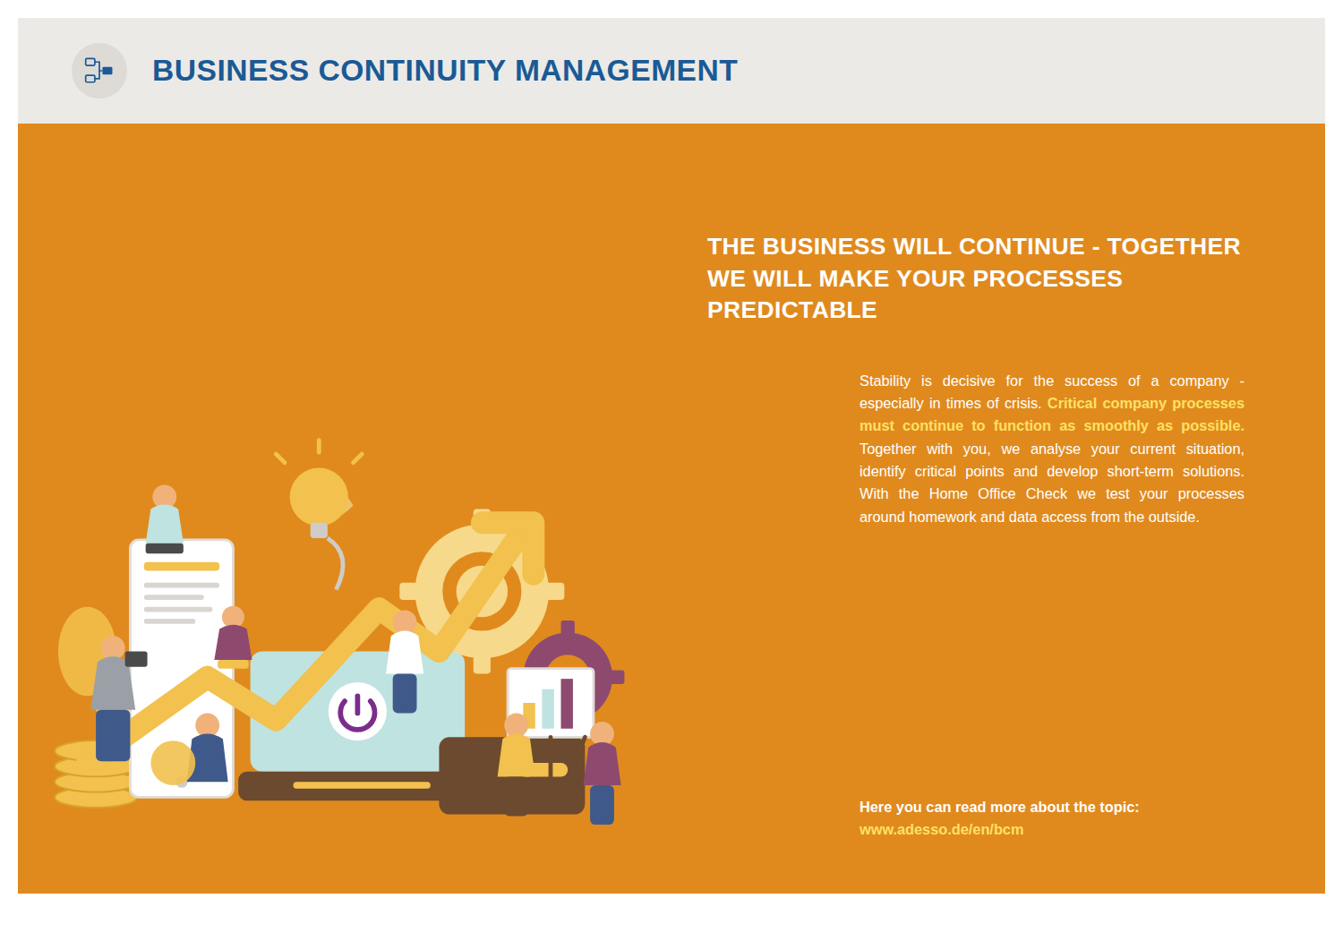Business Continuity Management
The business will continue - together we will make your processes predictable
Stability is decisive for the success of a company - especially in times of crisis. Critical company processes must continue to function as smoothly as possible. Together with you, we analyse your current situation, identify critical points and develop short-term solutions. With the Home Office Check we test your processes around homework and data access from the outside.
Here you can read more about the topic: www.adesso.de/en/bcm